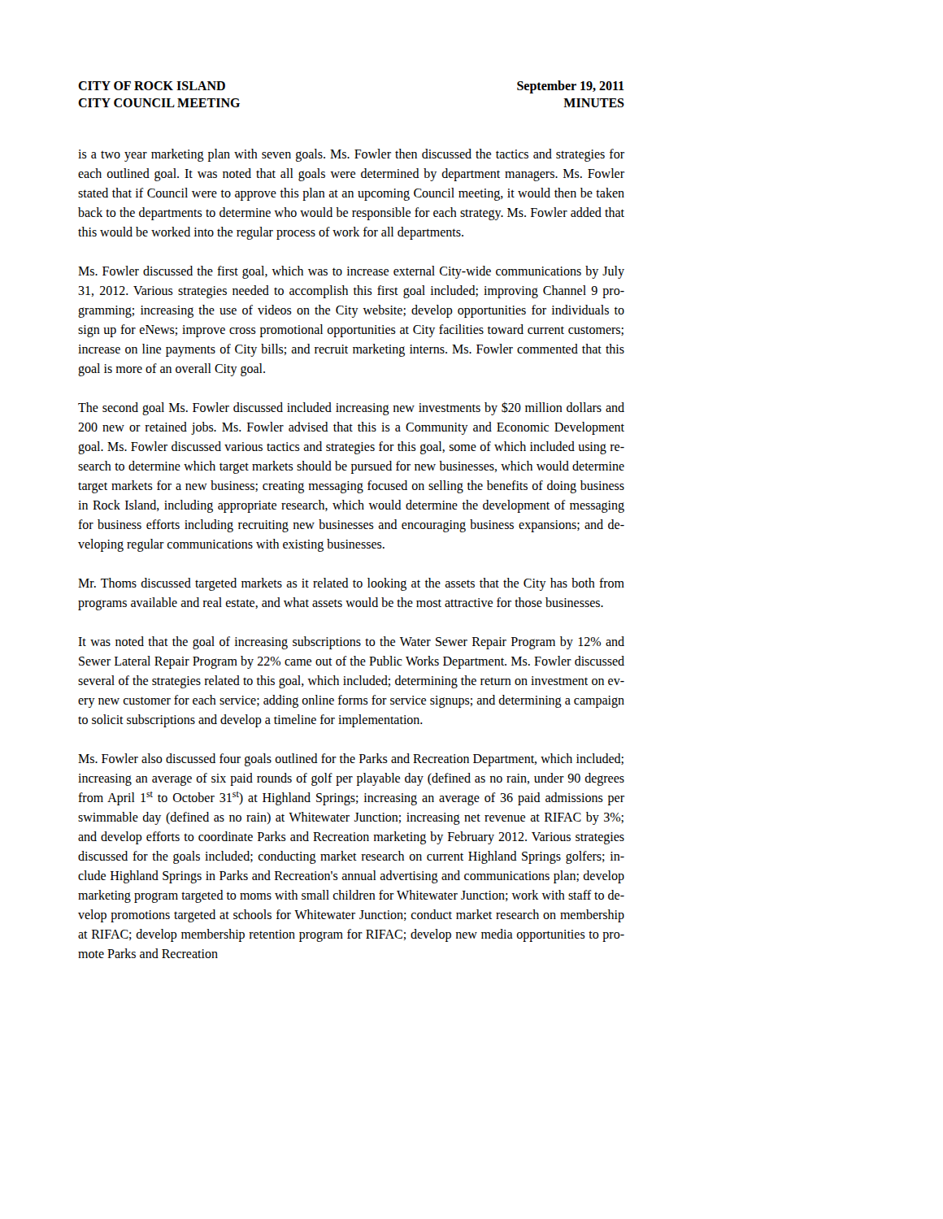CITY OF ROCK ISLAND
CITY COUNCIL MEETING
September 19, 2011
MINUTES
is a two year marketing plan with seven goals. Ms. Fowler then discussed the tactics and strategies for each outlined goal. It was noted that all goals were determined by department managers. Ms. Fowler stated that if Council were to approve this plan at an upcoming Council meeting, it would then be taken back to the departments to determine who would be responsible for each strategy. Ms. Fowler added that this would be worked into the regular process of work for all departments.
Ms. Fowler discussed the first goal, which was to increase external City-wide communications by July 31, 2012. Various strategies needed to accomplish this first goal included; improving Channel 9 programming; increasing the use of videos on the City website; develop opportunities for individuals to sign up for eNews; improve cross promotional opportunities at City facilities toward current customers; increase on line payments of City bills; and recruit marketing interns. Ms. Fowler commented that this goal is more of an overall City goal.
The second goal Ms. Fowler discussed included increasing new investments by $20 million dollars and 200 new or retained jobs. Ms. Fowler advised that this is a Community and Economic Development goal. Ms. Fowler discussed various tactics and strategies for this goal, some of which included using research to determine which target markets should be pursued for new businesses, which would determine target markets for a new business; creating messaging focused on selling the benefits of doing business in Rock Island, including appropriate research, which would determine the development of messaging for business efforts including recruiting new businesses and encouraging business expansions; and developing regular communications with existing businesses.
Mr. Thoms discussed targeted markets as it related to looking at the assets that the City has both from programs available and real estate, and what assets would be the most attractive for those businesses.
It was noted that the goal of increasing subscriptions to the Water Sewer Repair Program by 12% and Sewer Lateral Repair Program by 22% came out of the Public Works Department. Ms. Fowler discussed several of the strategies related to this goal, which included; determining the return on investment on every new customer for each service; adding online forms for service signups; and determining a campaign to solicit subscriptions and develop a timeline for implementation.
Ms. Fowler also discussed four goals outlined for the Parks and Recreation Department, which included; increasing an average of six paid rounds of golf per playable day (defined as no rain, under 90 degrees from April 1st to October 31st) at Highland Springs; increasing an average of 36 paid admissions per swimmable day (defined as no rain) at Whitewater Junction; increasing net revenue at RIFAC by 3%; and develop efforts to coordinate Parks and Recreation marketing by February 2012. Various strategies discussed for the goals included; conducting market research on current Highland Springs golfers; include Highland Springs in Parks and Recreation's annual advertising and communications plan; develop marketing program targeted to moms with small children for Whitewater Junction; work with staff to develop promotions targeted at schools for Whitewater Junction; conduct market research on membership at RIFAC; develop membership retention program for RIFAC; develop new media opportunities to promote Parks and Recreation